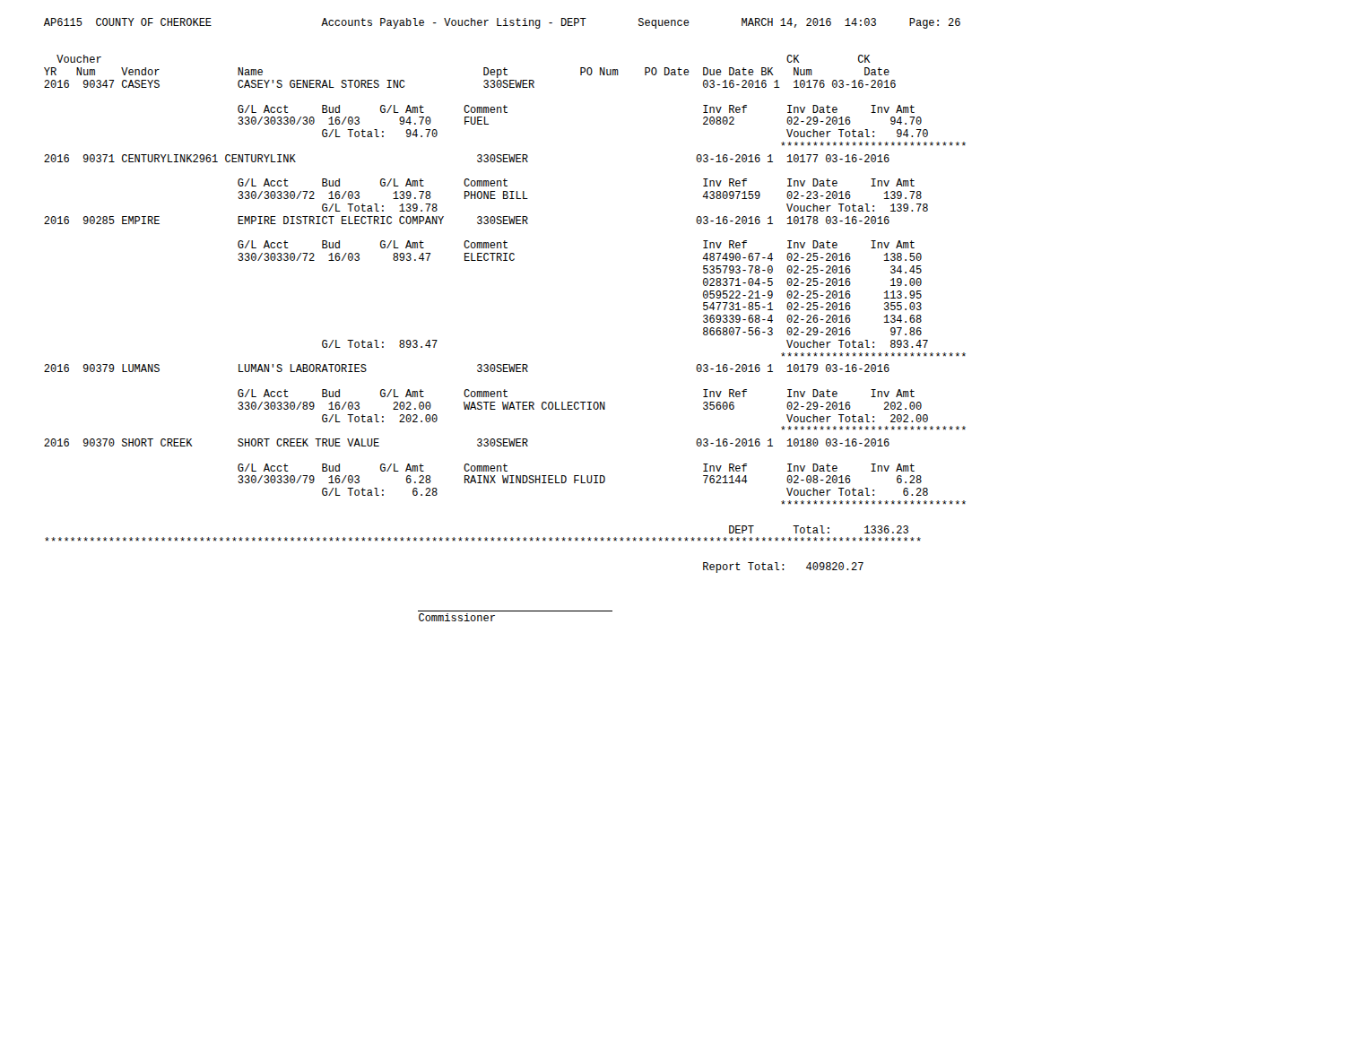AP6115  COUNTY OF CHEROKEE                 Accounts Payable - Voucher Listing - DEPT        Sequence        MARCH 14, 2016  14:03     Page: 26


      Voucher                                                                                                          CK         CK
    YR   Num    Vendor            Name                                  Dept           PO Num    PO Date  Due Date BK   Num        Date
    2016  90347 CASEYS            CASEY'S GENERAL STORES INC            330SEWER                          03-16-2016 1  10176 03-16-2016

                                  G/L Acct     Bud      G/L Amt      Comment                              Inv Ref      Inv Date     Inv Amt
                                  330/30330/30  16/03      94.70     FUEL                                 20802        02-29-2016      94.70
                                               G/L Total:   94.70                                                      Voucher Total:   94.70
                                                                                                                      *****************************
    2016  90371 CENTURYLINK2961 CENTURYLINK                            330SEWER                          03-16-2016 1  10177 03-16-2016

                                  G/L Acct     Bud      G/L Amt      Comment                              Inv Ref      Inv Date     Inv Amt
                                  330/30330/72  16/03     139.78     PHONE BILL                           438097159    02-23-2016     139.78
                                               G/L Total:  139.78                                                      Voucher Total:  139.78
    2016  90285 EMPIRE            EMPIRE DISTRICT ELECTRIC COMPANY     330SEWER                          03-16-2016 1  10178 03-16-2016

                                  G/L Acct     Bud      G/L Amt      Comment                              Inv Ref      Inv Date     Inv Amt
                                  330/30330/72  16/03     893.47     ELECTRIC                             487490-67-4  02-25-2016     138.50
                                                                                                          535793-78-0  02-25-2016      34.45
                                                                                                          028371-04-5  02-25-2016      19.00
                                                                                                          059522-21-9  02-25-2016     113.95
                                                                                                          547731-85-1  02-25-2016     355.03
                                                                                                          369339-68-4  02-26-2016     134.68
                                                                                                          866807-56-3  02-29-2016      97.86
                                               G/L Total:  893.47                                                      Voucher Total:  893.47
                                                                                                                      *****************************
    2016  90379 LUMANS            LUMAN'S LABORATORIES                 330SEWER                          03-16-2016 1  10179 03-16-2016

                                  G/L Acct     Bud      G/L Amt      Comment                              Inv Ref      Inv Date     Inv Amt
                                  330/30330/89  16/03     202.00     WASTE WATER COLLECTION               35606        02-29-2016     202.00
                                               G/L Total:  202.00                                                      Voucher Total:  202.00
                                                                                                                      *****************************
    2016  90370 SHORT CREEK       SHORT CREEK TRUE VALUE               330SEWER                          03-16-2016 1  10180 03-16-2016

                                  G/L Acct     Bud      G/L Amt      Comment                              Inv Ref      Inv Date     Inv Amt
                                  330/30330/79  16/03       6.28     RAINX WINDSHIELD FLUID               7621144      02-08-2016       6.28
                                               G/L Total:    6.28                                                      Voucher Total:    6.28
                                                                                                                      *****************************

                                                                                                              DEPT      Total:     1336.23
    ****************************************************************************************************************************************

                                                                                                          Report Total:   409820.27
Commissioner